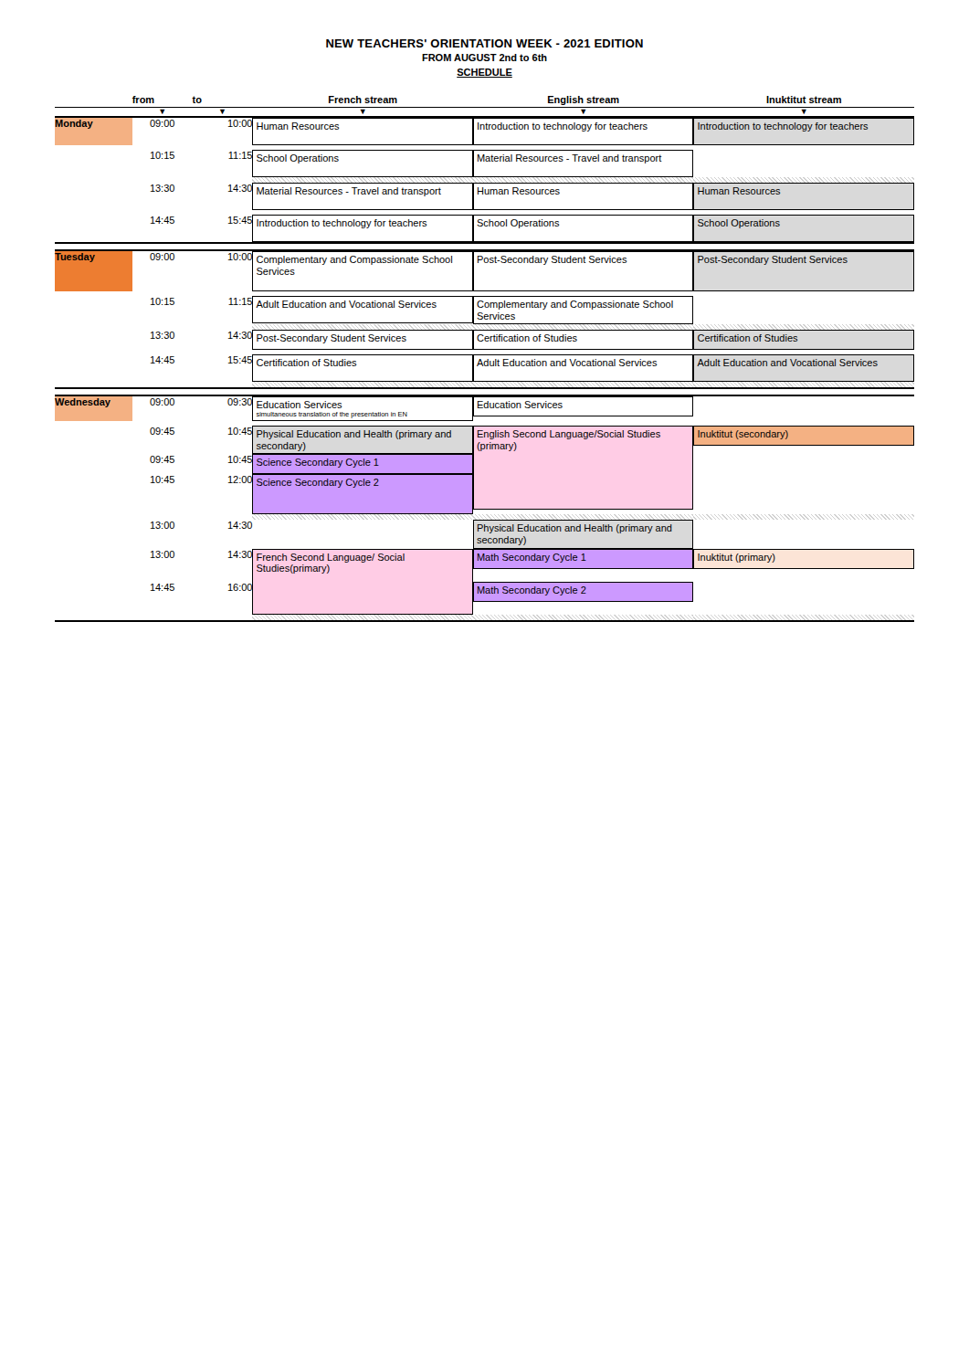NEW TEACHERS' ORIENTATION WEEK - 2021 EDITION
FROM AUGUST 2nd to 6th
SCHEDULE
| | from | to | French stream | English stream | Inuktitut stream |
| --- | --- | --- | --- | --- | --- |
| | ▼ | ▼ | ▼ | ▼ | ▼ |
| Monday | 09:00 | 10:00 | Human Resources | Introduction to technology for teachers | Introduction to technology for teachers |
| | 10:15 | 11:15 | School Operations | Material Resources - Travel and transport | |
| | 13:30 | 14:30 | Material Resources - Travel and transport | Human Resources | Human Resources |
| | 14:45 | 15:45 | Introduction to technology for teachers | School Operations | School Operations |
| Tuesday | 09:00 | 10:00 | Complementary and Compassionate School Services | Post-Secondary Student Services | Post-Secondary Student Services |
| | 10:15 | 11:15 | Adult Education and Vocational Services | Complementary and Compassionate School Services | |
| | 13:30 | 14:30 | Post-Secondary Student Services | Certification of Studies | Certification of Studies |
| | 14:45 | 15:45 | Certification of Studies | Adult Education and Vocational Services | Adult Education and Vocational Services |
| Wednesday | 09:00 | 09:30 | Education Services simultaneous translation of the presentation in EN | Education Services | |
| | 09:45 | 10:45 | Physical Education and Health (primary and secondary) | English Second Language/Social Studies (primary) | Inuktitut (secondary) |
| | 09:45 | 10:45 | Science Secondary Cycle 1 | |
| | 10:45 | 12:00 | Science Secondary Cycle 2 | |
| | 13:00 | 14:30 | | Physical Education and Health (primary and secondary) | |
| | 13:00 | 14:30 | French Second Language/ Social Studies(primary) | Math Secondary Cycle 1 | Inuktitut (primary) |
| | 14:45 | 16:00 | Math Secondary Cycle 2 | |